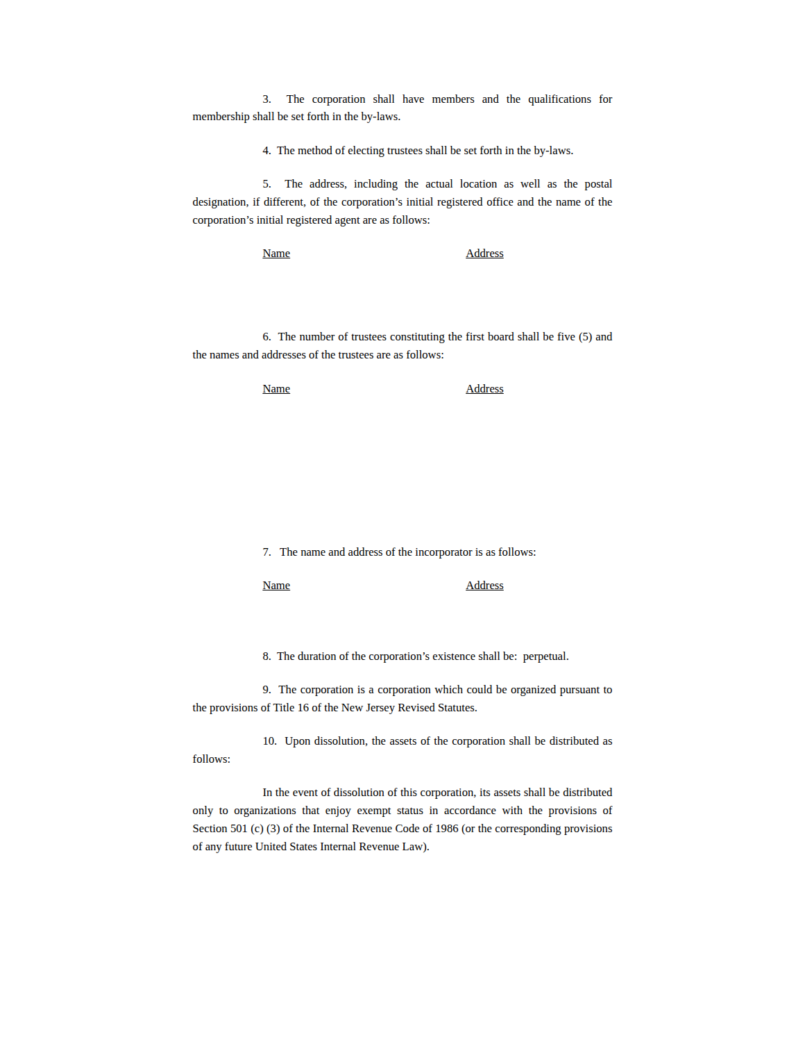3. The corporation shall have members and the qualifications for membership shall be set forth in the by-laws.
4. The method of electing trustees shall be set forth in the by-laws.
5. The address, including the actual location as well as the postal designation, if different, of the corporation’s initial registered office and the name of the corporation’s initial registered agent are as follows:
Name Address
6. The number of trustees constituting the first board shall be five (5) and the names and addresses of the trustees are as follows:
Name Address
7. The name and address of the incorporator is as follows:
Name Address
8. The duration of the corporation’s existence shall be: perpetual.
9. The corporation is a corporation which could be organized pursuant to the provisions of Title 16 of the New Jersey Revised Statutes.
10. Upon dissolution, the assets of the corporation shall be distributed as follows:
In the event of dissolution of this corporation, its assets shall be distributed only to organizations that enjoy exempt status in accordance with the provisions of Section 501 (c) (3) of the Internal Revenue Code of 1986 (or the corresponding provisions of any future United States Internal Revenue Law).